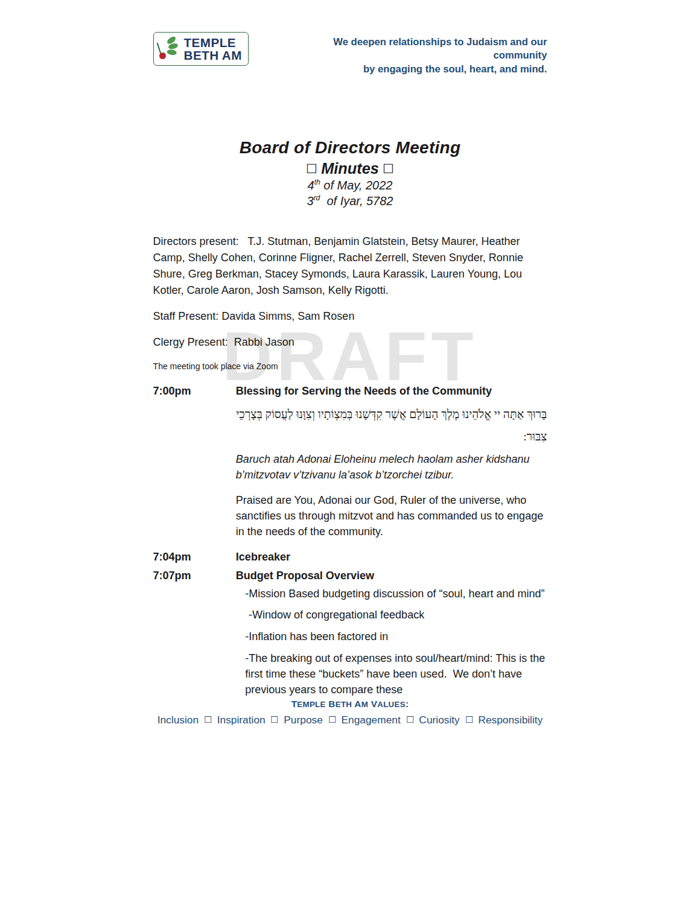Temple Beth Am
We deepen relationships to Judaism and our community
by engaging the soul, heart, and mind.
Board of Directors Meeting
☐Minutes☐
4th of May, 2022
3rd of Iyar, 5782
Directors present: T.J. Stutman, Benjamin Glatstein, Betsy Maurer, Heather Camp, Shelly Cohen, Corinne Fligner, Rachel Zerrell, Steven Snyder, Ronnie Shure, Greg Berkman, Stacey Symonds, Laura Karassik, Lauren Young, Lou Kotler, Carole Aaron, Josh Samson, Kelly Rigotti.
Staff Present: Davida Simms, Sam Rosen
Clergy Present: Rabbi Jason
The meeting took place via Zoom
7:00pm
Blessing for Serving the Needs of the Community
בָּרוּךְ אַתָּה יי אֱלֹהֵינוּ מֶלֶךְ הָעוֹלָם אֲשֶׁר קִדְּשָׁנוּ בְּמִצְוֹתָיו וְצִוָּנוּ לַעֲסוֹק בְּצָרְכֵי צִבּוּר:
Baruch atah Adonai Eloheinu melech haolam asher kidshanu b’mitzvotav v’tzivanu la’asok b’tzorchei tzibur.
Praised are You, Adonai our God, Ruler of the universe, who sanctifies us through mitzvot and has commanded us to engage in the needs of the community.
7:04pm
Icebreaker
7:07pm
Budget Proposal Overview
-Mission Based budgeting discussion of “soul, heart and mind”
-Window of congregational feedback
-Inflation has been factored in
-The breaking out of expenses into soul/heart/mind: This is the first time these “buckets” have been used. We don’t have previous years to compare these
DRAFT
TEMPLE BETH AM VALUES:
Inclusion ☐ Inspiration ☐ Purpose ☐ Engagement ☐ Curiosity ☐ Responsibility